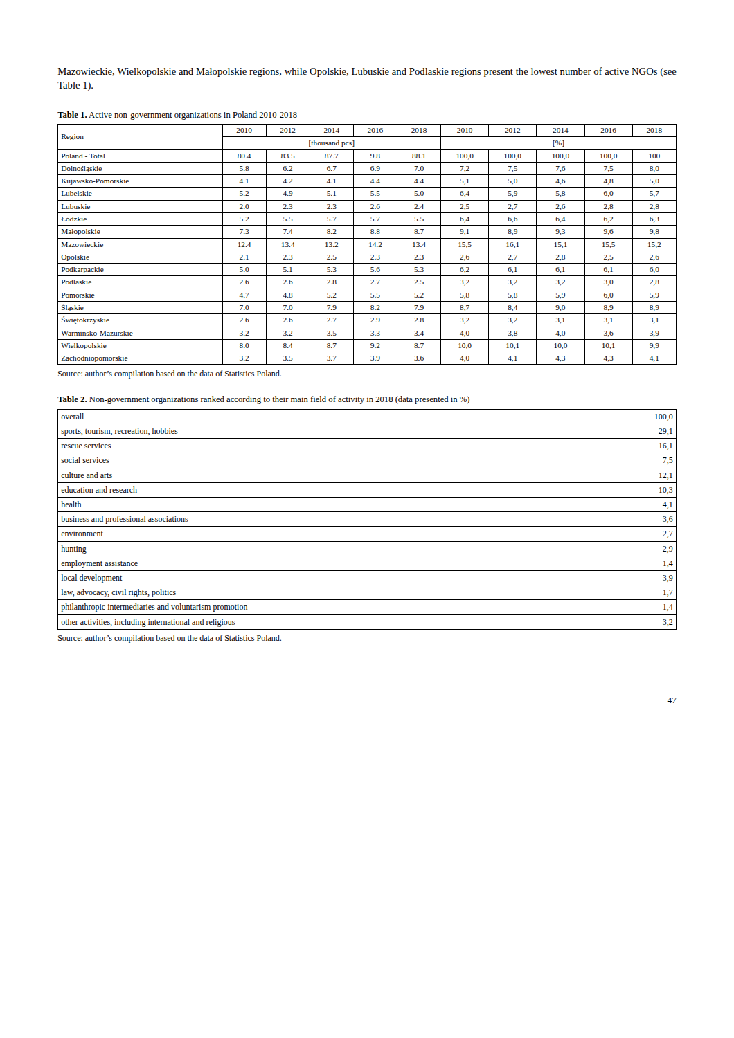Mazowieckie, Wielkopolskie and Małopolskie regions, while Opolskie, Lubuskie and Podlaskie regions present the lowest number of active NGOs (see Table 1).
Table 1. Active non-government organizations in Poland 2010-2018
| Region | 2010 | 2012 | 2014 | 2016 | 2018 | 2010 | 2012 | 2014 | 2016 | 2018 |
| --- | --- | --- | --- | --- | --- | --- | --- | --- | --- | --- |
| [thousand pcs] | [%] |
| Poland - Total | 80.4 | 83.5 | 87.7 | 9.8 | 88.1 | 100,0 | 100,0 | 100,0 | 100,0 | 100 |
| Dolnośląskie | 5.8 | 6.2 | 6.7 | 6.9 | 7.0 | 7,2 | 7,5 | 7,6 | 7,5 | 8,0 |
| Kujawsko-Pomorskie | 4.1 | 4.2 | 4.1 | 4.4 | 4.4 | 5,1 | 5,0 | 4,6 | 4,8 | 5,0 |
| Lubelskie | 5.2 | 4.9 | 5.1 | 5.5 | 5.0 | 6,4 | 5,9 | 5,8 | 6,0 | 5,7 |
| Lubuskie | 2.0 | 2.3 | 2.3 | 2.6 | 2.4 | 2,5 | 2,7 | 2,6 | 2,8 | 2,8 |
| Łódzkie | 5.2 | 5.5 | 5.7 | 5.7 | 5.5 | 6,4 | 6,6 | 6,4 | 6,2 | 6,3 |
| Małopolskie | 7.3 | 7.4 | 8.2 | 8.8 | 8.7 | 9,1 | 8,9 | 9,3 | 9,6 | 9,8 |
| Mazowieckie | 12.4 | 13.4 | 13.2 | 14.2 | 13.4 | 15,5 | 16,1 | 15,1 | 15,5 | 15,2 |
| Opolskie | 2.1 | 2.3 | 2.5 | 2.3 | 2.3 | 2,6 | 2,7 | 2,8 | 2,5 | 2,6 |
| Podkarpackie | 5.0 | 5.1 | 5.3 | 5.6 | 5.3 | 6,2 | 6,1 | 6,1 | 6,1 | 6,0 |
| Podlaskie | 2.6 | 2.6 | 2.8 | 2.7 | 2.5 | 3,2 | 3,2 | 3,2 | 3,0 | 2,8 |
| Pomorskie | 4.7 | 4.8 | 5.2 | 5.5 | 5.2 | 5,8 | 5,8 | 5,9 | 6,0 | 5,9 |
| Śląskie | 7.0 | 7.0 | 7.9 | 8.2 | 7.9 | 8,7 | 8,4 | 9,0 | 8,9 | 8,9 |
| Świętokrzyskie | 2.6 | 2.6 | 2.7 | 2.9 | 2.8 | 3,2 | 3,2 | 3,1 | 3,1 | 3,1 |
| Warmińsko-Mazurskie | 3.2 | 3.2 | 3.5 | 3.3 | 3.4 | 4,0 | 3,8 | 4,0 | 3,6 | 3,9 |
| Wielkopolskie | 8.0 | 8.4 | 8.7 | 9.2 | 8.7 | 10,0 | 10,1 | 10,0 | 10,1 | 9,9 |
| Zachodniopomorskie | 3.2 | 3.5 | 3.7 | 3.9 | 3.6 | 4,0 | 4,1 | 4,3 | 4,3 | 4,1 |
Source: author’s compilation based on the data of Statistics Poland.
Table 2. Non-government organizations ranked according to their main field of activity in 2018 (data presented in %)
| overall | 100,0 |
| sports, tourism, recreation, hobbies | 29,1 |
| rescue services | 16,1 |
| social services | 7,5 |
| culture and arts | 12,1 |
| education and research | 10,3 |
| health | 4,1 |
| business and professional associations | 3,6 |
| environment | 2,7 |
| hunting | 2,9 |
| employment assistance | 1,4 |
| local development | 3,9 |
| law, advocacy, civil rights, politics | 1,7 |
| philanthropic intermediaries and voluntarism promotion | 1,4 |
| other activities, including international and religious | 3,2 |
Source: author’s compilation based on the data of Statistics Poland.
47